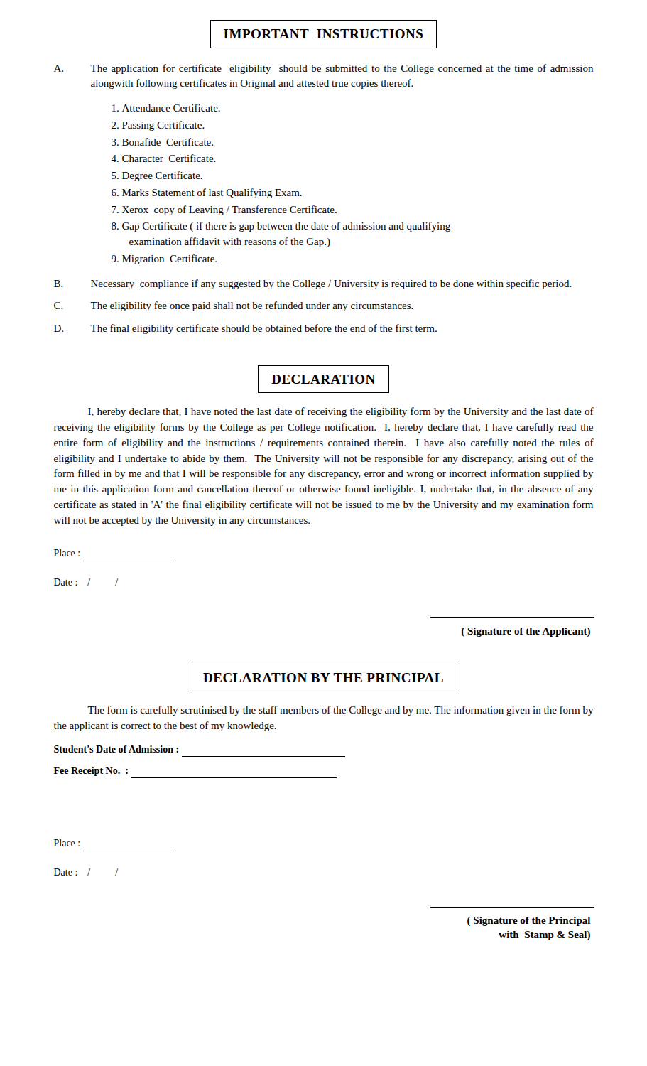IMPORTANT INSTRUCTIONS
| A. | The application for certificate eligibility should be submitted to the College concerned at the time of admission alongwith following certificates in Original and attested true copies thereof. |
Attendance Certificate.
Passing Certificate.
Bonafide Certificate.
Character Certificate.
Degree Certificate.
Marks Statement of last Qualifying Exam.
Xerox copy of Leaving / Transference Certificate.
Gap Certificate ( if there is gap between the date of admission and qualifyingexamination affidavit with reasons of the Gap.)
Migration Certificate.
| B. | Necessary compliance if any suggested by the College / University is required to be done within specific period. |
| C. | The eligibility fee once paid shall not be refunded under any circumstances. |
| D. | The final eligibility certificate should be obtained before the end of the first term. |
DECLARATION
I, hereby declare that, I have noted the last date of receiving the eligibility form by the University and the last date of receiving the eligibility forms by the College as per College notification. I, hereby declare that, I have carefully read the entire form of eligibility and the instructions / requirements contained therein. I have also carefully noted the rules of eligibility and I undertake to abide by them. The University will not be responsible for any discrepancy, arising out of the form filled in by me and that I will be responsible for any discrepancy, error and wrong or incorrect information supplied by me in this application form and cancellation thereof or otherwise found ineligible. I, undertake that, in the absence of any certificate as stated in 'A' the final eligibility certificate will not be issued to me by the University and my examination form will not be accepted by the University in any circumstances.
Place :
Date : / /
( Signature of the Applicant)
DECLARATION BY THE PRINCIPAL
The form is carefully scrutinised by the staff members of the College and by me. The information given in the form by the applicant is correct to the best of my knowledge.
Student's Date of Admission :
Fee Receipt No. :
Place :
Date : / /
( Signature of the Principal
with Stamp & Seal)